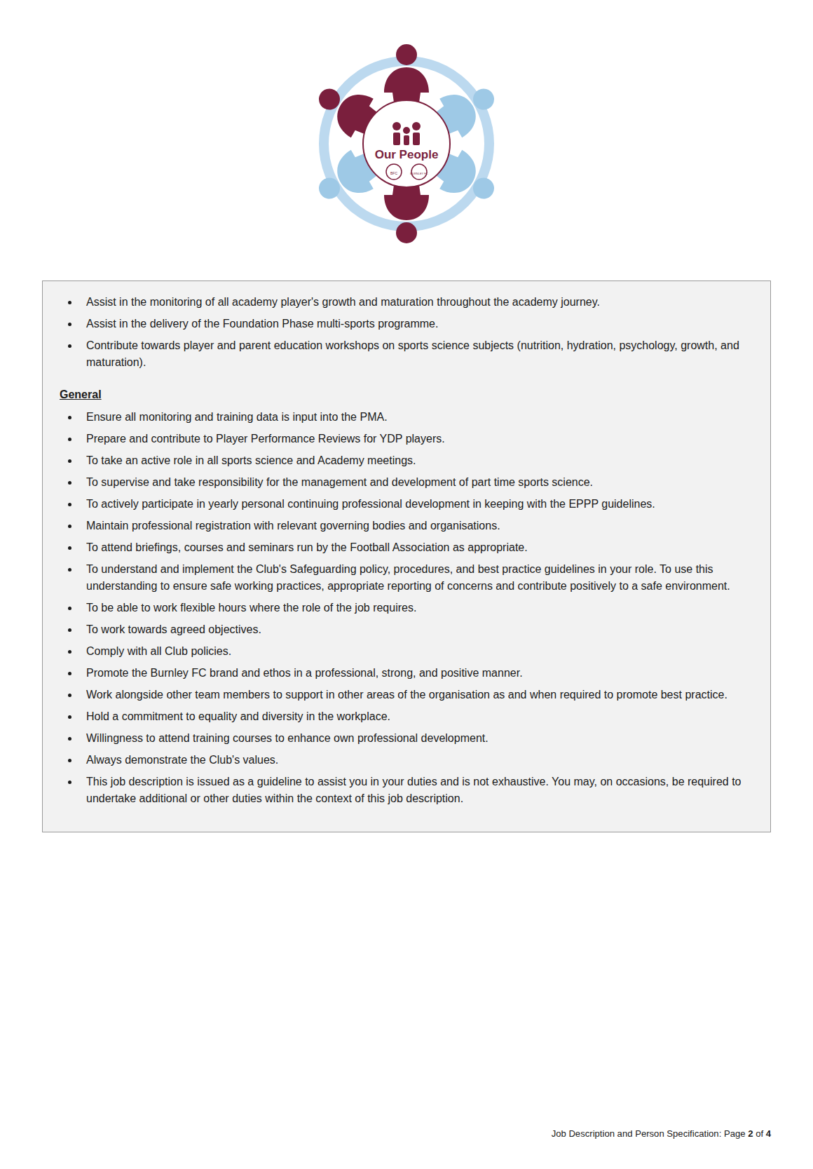Our People BFC BURNLEY FC
Assist in the monitoring of all academy player's growth and maturation throughout the academy journey.
Assist in the delivery of the Foundation Phase multi-sports programme.
Contribute towards player and parent education workshops on sports science subjects (nutrition, hydration, psychology, growth, and maturation).
General
Ensure all monitoring and training data is input into the PMA.
Prepare and contribute to Player Performance Reviews for YDP players.
To take an active role in all sports science and Academy meetings.
To supervise and take responsibility for the management and development of part time sports science.
To actively participate in yearly personal continuing professional development in keeping with the EPPP guidelines.
Maintain professional registration with relevant governing bodies and organisations.
To attend briefings, courses and seminars run by the Football Association as appropriate.
To understand and implement the Club's Safeguarding policy, procedures, and best practice guidelines in your role. To use this understanding to ensure safe working practices, appropriate reporting of concerns and contribute positively to a safe environment.
To be able to work flexible hours where the role of the job requires.
To work towards agreed objectives.
Comply with all Club policies.
Promote the Burnley FC brand and ethos in a professional, strong, and positive manner.
Work alongside other team members to support in other areas of the organisation as and when required to promote best practice.
Hold a commitment to equality and diversity in the workplace.
Willingness to attend training courses to enhance own professional development.
Always demonstrate the Club's values.
This job description is issued as a guideline to assist you in your duties and is not exhaustive. You may, on occasions, be required to undertake additional or other duties within the context of this job description.
Job Description and Person Specification: Page 2 of 4